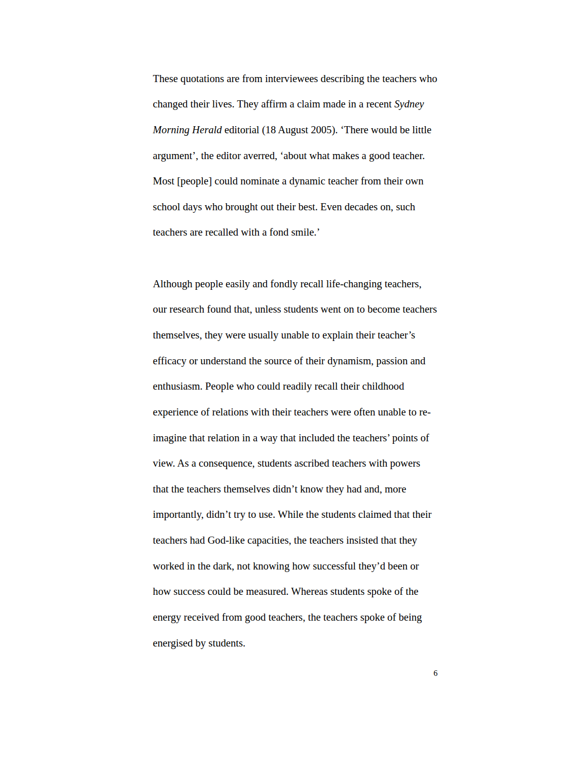These quotations are from interviewees describing the teachers who changed their lives. They affirm a claim made in a recent Sydney Morning Herald editorial (18 August 2005). ‘There would be little argument’, the editor averred, ‘about what makes a good teacher. Most [people] could nominate a dynamic teacher from their own school days who brought out their best. Even decades on, such teachers are recalled with a fond smile.’
Although people easily and fondly recall life-changing teachers, our research found that, unless students went on to become teachers themselves, they were usually unable to explain their teacher’s efficacy or understand the source of their dynamism, passion and enthusiasm. People who could readily recall their childhood experience of relations with their teachers were often unable to re-imagine that relation in a way that included the teachers’ points of view. As a consequence, students ascribed teachers with powers that the teachers themselves didn’t know they had and, more importantly, didn’t try to use. While the students claimed that their teachers had God-like capacities, the teachers insisted that they worked in the dark, not knowing how successful they’d been or how success could be measured. Whereas students spoke of the energy received from good teachers, the teachers spoke of being energised by students.
6